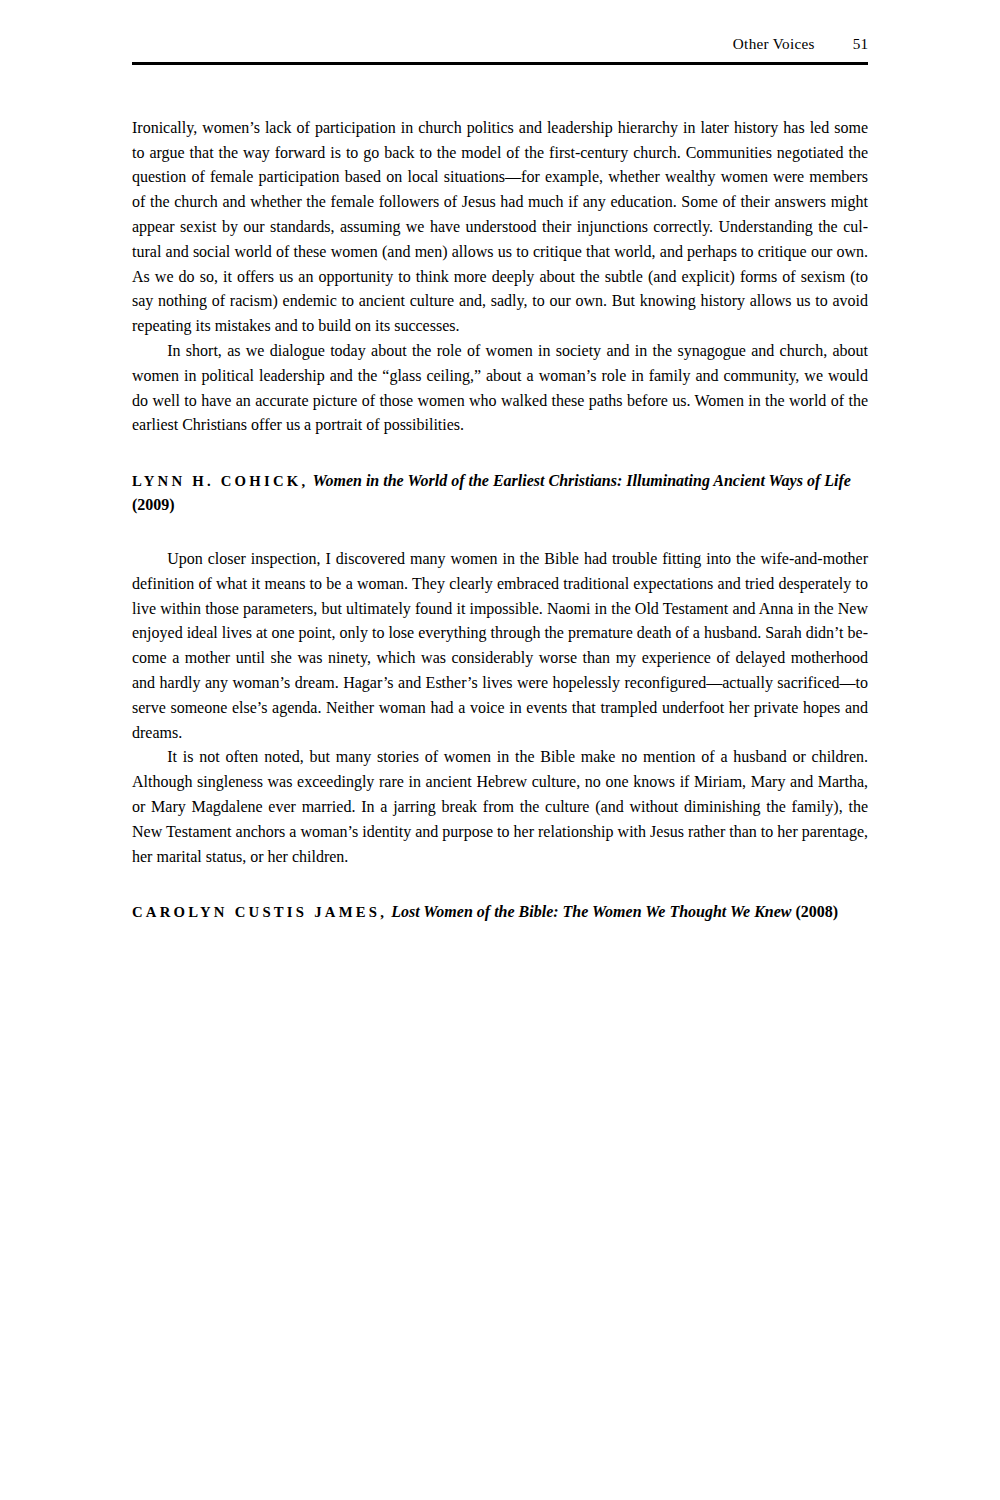Other Voices 51
Ironically, women’s lack of participation in church politics and leadership hierarchy in later history has led some to argue that the way forward is to go back to the model of the first-century church. Communities negotiated the question of female participation based on local situations—for example, whether wealthy women were members of the church and whether the female followers of Jesus had much if any education. Some of their answers might appear sexist by our standards, assuming we have understood their injunctions correctly. Understanding the cultural and social world of these women (and men) allows us to critique that world, and perhaps to critique our own. As we do so, it offers us an opportunity to think more deeply about the subtle (and explicit) forms of sexism (to say nothing of racism) endemic to ancient culture and, sadly, to our own. But knowing history allows us to avoid repeating its mistakes and to build on its successes.
In short, as we dialogue today about the role of women in society and in the synagogue and church, about women in political leadership and the “glass ceiling,” about a woman’s role in family and community, we would do well to have an accurate picture of those women who walked these paths before us. Women in the world of the earliest Christians offer us a portrait of possibilities.
Lynn H. Cohick, Women in the World of the Earliest Christians: Illuminating Ancient Ways of Life (2009)
Upon closer inspection, I discovered many women in the Bible had trouble fitting into the wife-and-mother definition of what it means to be a woman. They clearly embraced traditional expectations and tried desperately to live within those parameters, but ultimately found it impossible. Naomi in the Old Testament and Anna in the New enjoyed ideal lives at one point, only to lose everything through the premature death of a husband. Sarah didn’t become a mother until she was ninety, which was considerably worse than my experience of delayed motherhood and hardly any woman’s dream. Hagar’s and Esther’s lives were hopelessly reconfigured—actually sacrificed—to serve someone else’s agenda. Neither woman had a voice in events that trampled underfoot her private hopes and dreams.
It is not often noted, but many stories of women in the Bible make no mention of a husband or children. Although singleness was exceedingly rare in ancient Hebrew culture, no one knows if Miriam, Mary and Martha, or Mary Magdalene ever married. In a jarring break from the culture (and without diminishing the family), the New Testament anchors a woman’s identity and purpose to her relationship with Jesus rather than to her parentage, her marital status, or her children.
Carolyn Custis James, Lost Women of the Bible: The Women We Thought We Knew (2008)